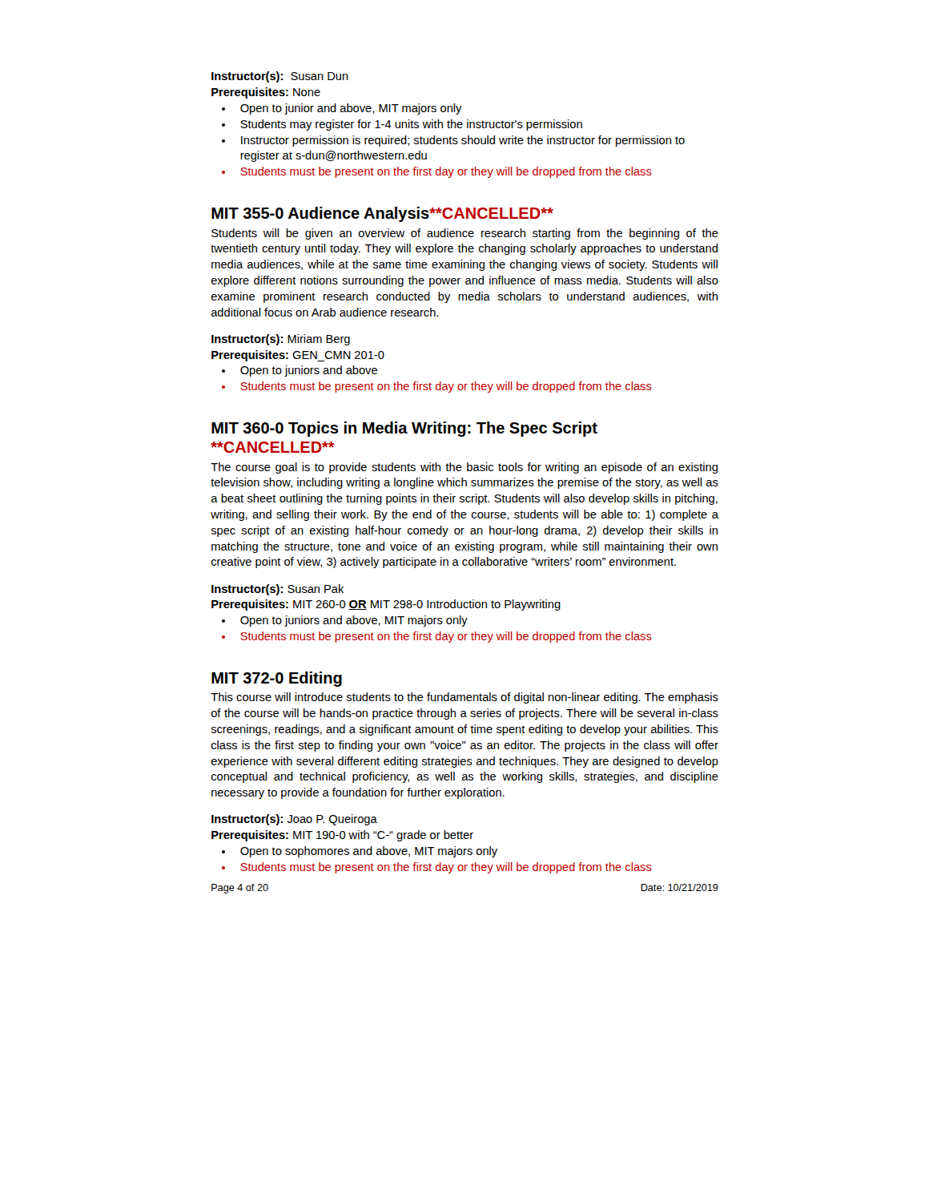Instructor(s): Susan Dun
Prerequisites: None
Open to junior and above, MIT majors only
Students may register for 1-4 units with the instructor's permission
Instructor permission is required; students should write the instructor for permission to register at s-dun@northwestern.edu
Students must be present on the first day or they will be dropped from the class
MIT 355-0 Audience Analysis**CANCELLED**
Students will be given an overview of audience research starting from the beginning of the twentieth century until today. They will explore the changing scholarly approaches to understand media audiences, while at the same time examining the changing views of society. Students will explore different notions surrounding the power and influence of mass media. Students will also examine prominent research conducted by media scholars to understand audiences, with additional focus on Arab audience research.
Instructor(s): Miriam Berg
Prerequisites: GEN_CMN 201-0
Open to juniors and above
Students must be present on the first day or they will be dropped from the class
MIT 360-0 Topics in Media Writing: The Spec Script **CANCELLED**
The course goal is to provide students with the basic tools for writing an episode of an existing television show, including writing a longline which summarizes the premise of the story, as well as a beat sheet outlining the turning points in their script. Students will also develop skills in pitching, writing, and selling their work. By the end of the course, students will be able to: 1) complete a spec script of an existing half-hour comedy or an hour-long drama, 2) develop their skills in matching the structure, tone and voice of an existing program, while still maintaining their own creative point of view, 3) actively participate in a collaborative “writers’ room” environment.
Instructor(s): Susan Pak
Prerequisites: MIT 260-0 OR MIT 298-0 Introduction to Playwriting
Open to juniors and above, MIT majors only
Students must be present on the first day or they will be dropped from the class
MIT 372-0 Editing
This course will introduce students to the fundamentals of digital non-linear editing. The emphasis of the course will be hands-on practice through a series of projects. There will be several in-class screenings, readings, and a significant amount of time spent editing to develop your abilities. This class is the first step to finding your own "voice" as an editor. The projects in the class will offer experience with several different editing strategies and techniques. They are designed to develop conceptual and technical proficiency, as well as the working skills, strategies, and discipline necessary to provide a foundation for further exploration.
Instructor(s): Joao P. Queiroga
Prerequisites: MIT 190-0 with “C-“ grade or better
Open to sophomores and above, MIT majors only
Students must be present on the first day or they will be dropped from the class
Page 4 of 20 Date: 10/21/2019